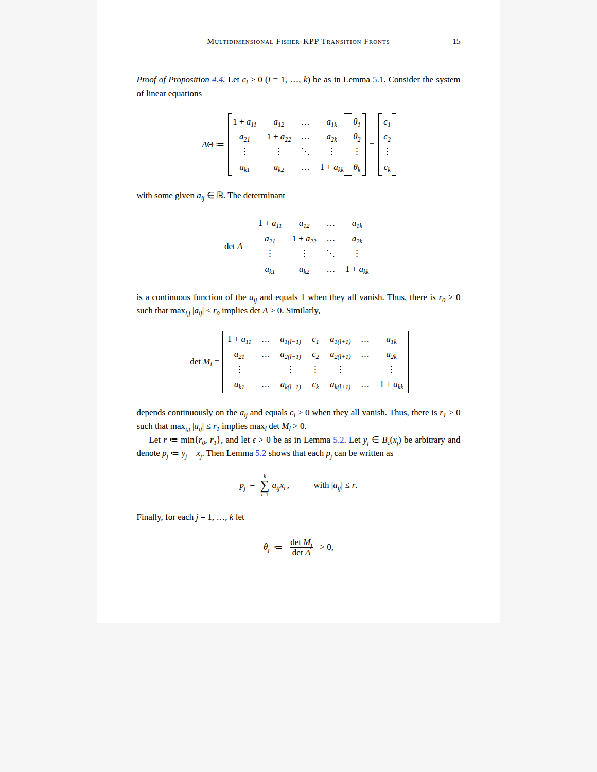Multidimensional Fisher-KPP Transition Fronts 15
Proof of Proposition 4.4. Let ci > 0 (i = 1, …, k) be as in Lemma 5.1. Consider the system of linear equations
AΘ ≔ 1 + a11 a12 … a1k a21 1 + a22 … a2k ⋮ ⋮ ⋱ ⋮ ak1 ak2 … 1 + akk θ1 θ2 ⋮ θk = c1 c2 ⋮ ck
with some given aij ∈ ℝ. The determinant
det A = 1 + a11 a12 … a1k a21 1 + a22 … a2k ⋮ ⋮ ⋱ ⋮ ak1 ak2 … 1 + akk
is a continuous function of the aij and equals 1 when they all vanish. Thus, there is r0 > 0 such that maxi,j |aij| ≤ r0 implies det A > 0. Similarly,
det Ml = 1 + a11 … a1(l−1) c1 a1(l+1) … a1k a21 … a2(l−1) c2 a2(l+1) … a2k ⋮ ⋮ ⋮ ⋮ ⋮ ak1 … ak(l−1) ck ak(l+1) … 1 + akk
depends continuously on the aij and equals cl > 0 when they all vanish. Thus, there is r1 > 0 such that maxi,j |aij| ≤ r1 implies maxl det Ml > 0.
Let r ≔ min{r0, r1}, and let ϵ > 0 be as in Lemma 5.2. Let yj ∈ Bϵ(xj) be arbitrary and denote pj ≔ yj − xj. Then Lemma 5.2 shows that each pj can be written as
pj = k ∑ i=1 aijxi, with |aij| ≤ r.
Finally, for each j = 1, …, k let
θj ≔ det Mj det A > 0,